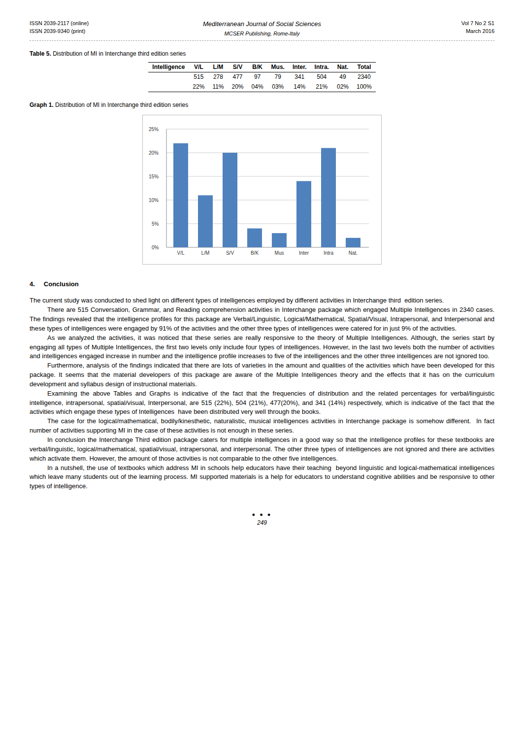| ISSN 2039-2117 (online) ISSN 2039-9340 (print) | Mediterranean Journal of Social Sciences MCSER Publishing, Rome-Italy | Vol 7 No 2 S1 March 2016 |
Table 5. Distribution of MI in Interchange third edition series
| Intelligence | V/L | L/M | S/V | B/K | Mus. | Inter. | Intra. | Nat. | Total |
| --- | --- | --- | --- | --- | --- | --- | --- | --- | --- |
| | 515 | 278 | 477 | 97 | 79 | 341 | 504 | 49 | 2340 |
| | 22% | 11% | 20% | 04% | 03% | 14% | 21% | 02% | 100% |
Graph 1. Distribution of MI in Interchange third edition series
25% 20% 15% 10% 5% 0% V/L L/M S/V B/K Mus Inter Intra Nat.
4. Conclusion
The current study was conducted to shed light on different types of intelligences employed by different activities in Interchange third edition series.
There are 515 Conversation, Grammar, and Reading comprehension activities in Interchange package which engaged Multiple Intelligences in 2340 cases. The findings revealed that the intelligence profiles for this package are Verbal/Linguistic, Logical/Mathematical, Spatial/Visual, Intrapersonal, and Interpersonal and these types of intelligences were engaged by 91% of the activities and the other three types of intelligences were catered for in just 9% of the activities.
As we analyzed the activities, it was noticed that these series are really responsive to the theory of Multiple Intelligences. Although, the series start by engaging all types of Multiple Intelligences, the first two levels only include four types of intelligences. However, in the last two levels both the number of activities and intelligences engaged increase in number and the intelligence profile increases to five of the intelligences and the other three intelligences are not ignored too.
Furthermore, analysis of the findings indicated that there are lots of varieties in the amount and qualities of the activities which have been developed for this package. It seems that the material developers of this package are aware of the Multiple Intelligences theory and the effects that it has on the curriculum development and syllabus design of instructional materials.
Examining the above Tables and Graphs is indicative of the fact that the frequencies of distribution and the related percentages for verbal/linguistic intelligence, intrapersonal, spatial/visual, Interpersonal, are 515 (22%), 504 (21%), 477(20%), and 341 (14%) respectively, which is indicative of the fact that the activities which engage these types of Intelligences have been distributed very well through the books.
The case for the logical/mathematical, bodily/kinesthetic, naturalistic, musical intelligences activities in Interchange package is somehow different. In fact number of activities supporting MI in the case of these activities is not enough in these series.
In conclusion the Interchange Third edition package caters for multiple intelligences in a good way so that the intelligence profiles for these textbooks are verbal/linguistic, logical/mathematical, spatial/visual, intrapersonal, and interpersonal. The other three types of intelligences are not ignored and there are activities which activate them. However, the amount of those activities is not comparable to the other five intelligences.
In a nutshell, the use of textbooks which address MI in schools help educators have their teaching beyond linguistic and logical-mathematical intelligences which leave many students out of the learning process. MI supported materials is a help for educators to understand cognitive abilities and be responsive to other types of intelligence.
● ● ●
249